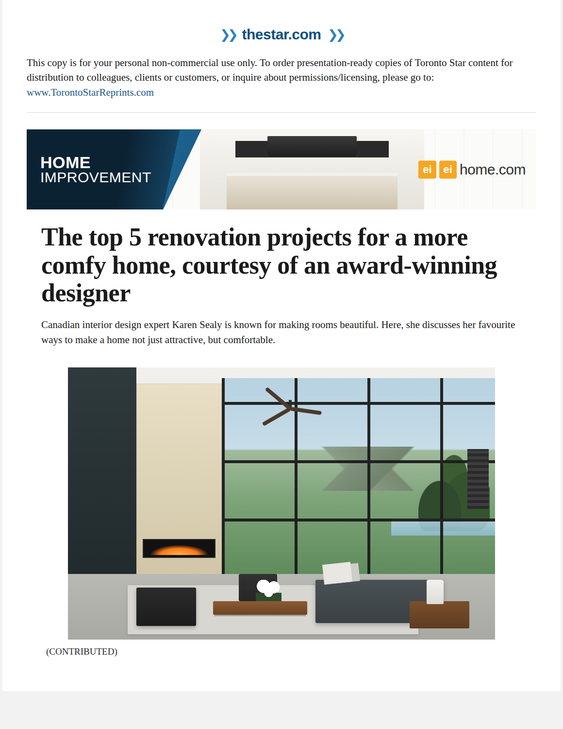❯❯ thestar.com ❯❯
This copy is for your personal non-commercial use only. To order presentation-ready copies of Toronto Star content for distribution to colleagues, clients or customers, or inquire about permissions/licensing, please go to: www.TorontoStarReprints.com
HomeImprovement
ei ei home.com
The top 5 renovation projects for a more comfy home, courtesy of an award‑winning designer
Canadian interior design expert Karen Sealy is known for making rooms beautiful. Here, she discusses her favourite ways to make a home not just attractive, but comfortable.
(CONTRIBUTED)